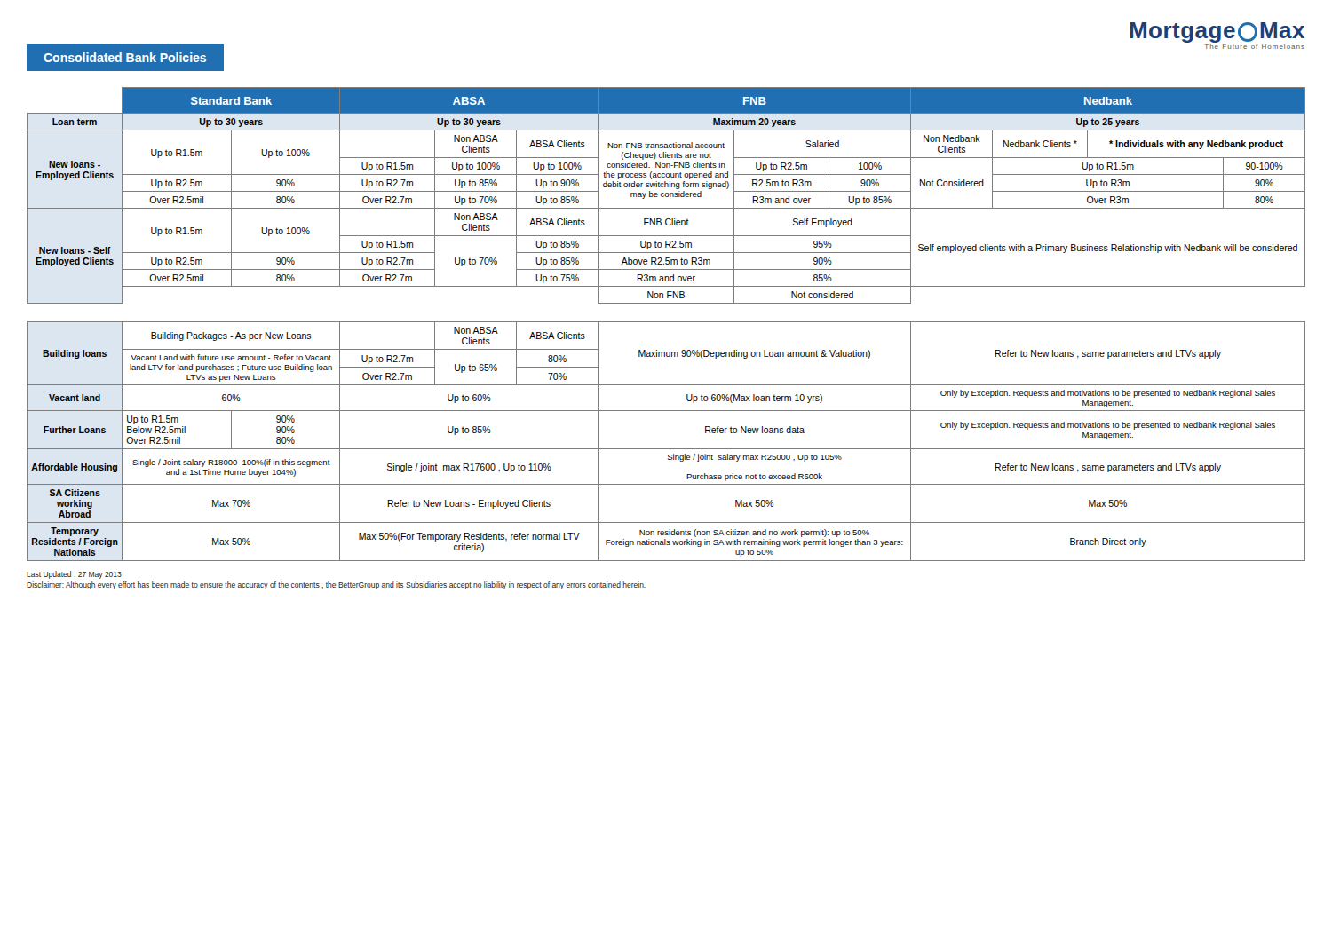Consolidated Bank Policies
Mortgage Max
The Future of Homeloans
| | Standard Bank | ABSA | FNB | Nedbank |
| Loan term | Up to 30 years | Up to 30 years | Maximum 20 years | Up to 25 years |
| New loans - Employed Clients | Up to R1.5m | Up to 100% | | Non ABSA Clients | ABSA Clients | Non-FNB transactional account (Cheque) clients are not considered. Non-FNB clients in the process (account opened and debit order switching form signed) may be considered | Salaried | Non Nedbank Clients | Nedbank Clients * | * Individuals with any Nedbank product |
| Up to R1.5m | Up to 100% | Up to 100% | Up to R2.5m | 100% | Not Considered | Up to R1.5m | 90-100% |
| Up to R2.5m | 90% | Up to R2.7m | Up to 85% | Up to 90% | R2.5m to R3m | 90% | Up to R3m | 90% |
| Over R2.5mil | 80% | Over R2.7m | Up to 70% | Up to 85% | R3m and over | Up to 85% | Over R3m | 80% |
| New loans - Self Employed Clients | Up to R1.5m | Up to 100% | | Non ABSA Clients | ABSA Clients | FNB Client | Self Employed | Self employed clients with a Primary Business Relationship with Nedbank will be considered |
| Up to R1.5m | Up to 70% | Up to 85% | Up to R2.5m | 95% |
| Up to R2.5m | 90% | Up to R2.7m | Up to 85% | Above R2.5m to R3m | 90% |
| Over R2.5mil | 80% | Over R2.7m | Up to 75% | R3m and over | 85% |
| | | Non FNB | Not considered | |
| Building loans | Building Packages - As per New Loans | | Non ABSA Clients | ABSA Clients | Maximum 90%(Depending on Loan amount & Valuation) | Refer to New loans , same parameters and LTVs apply |
| Vacant Land with future use amount - Refer to Vacant land LTV for land purchases ; Future use Building loan LTVs as per New Loans | Up to R2.7m | Up to 65% | 80% |
| Over R2.7m | 70% |
| Vacant land | 60% | Up to 60% | Up to 60%(Max loan term 10 yrs) | Only by Exception. Requests and motivations to be presented to Nedbank Regional Sales Management. |
| Further Loans | Up to R1.5m Below R2.5mil Over R2.5mil | 90% 90% 80% | Up to 85% | Refer to New loans data | Only by Exception. Requests and motivations to be presented to Nedbank Regional Sales Management. |
| Affordable Housing | Single / Joint salary R18000 100%(if in this segment and a 1st Time Home buyer 104%) | Single / joint max R17600 , Up to 110% | Single / joint salary max R25000 , Up to 105% Purchase price not to exceed R600k | Refer to New loans , same parameters and LTVs apply |
| SA Citizens working Abroad | Max 70% | Refer to New Loans - Employed Clients | Max 50% | Max 50% |
| Temporary Residents / Foreign Nationals | Max 50% | Max 50%(For Temporary Residents, refer normal LTV criteria) | Non residents (non SA citizen and no work permit): up to 50% Foreign nationals working in SA with remaining work permit longer than 3 years: up to 50% | Branch Direct only |
Last Updated : 27 May 2013
Disclaimer: Although every effort has been made to ensure the accuracy of the contents , the BetterGroup and its Subsidiaries accept no liability in respect of any errors contained herein.